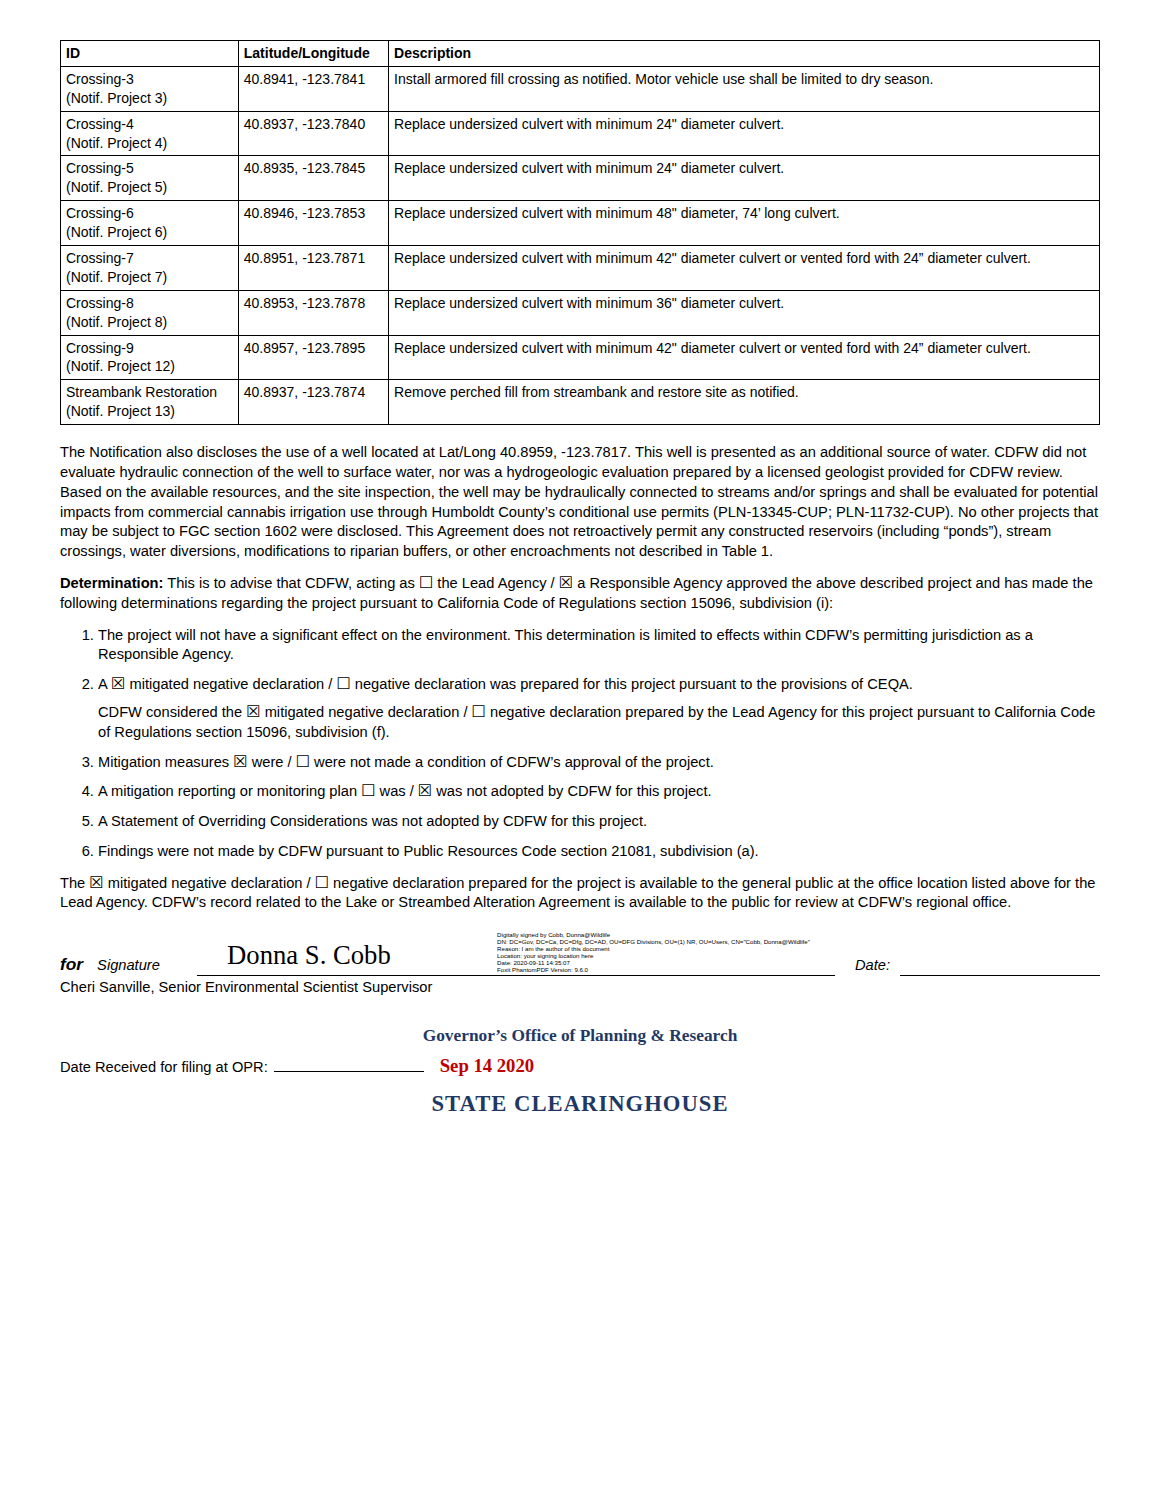| ID | Latitude/Longitude | Description |
| --- | --- | --- |
| Crossing-3 (Notif. Project 3) | 40.8941, -123.7841 | Install armored fill crossing as notified. Motor vehicle use shall be limited to dry season. |
| Crossing-4 (Notif. Project 4) | 40.8937, -123.7840 | Replace undersized culvert with minimum 24" diameter culvert. |
| Crossing-5 (Notif. Project 5) | 40.8935, -123.7845 | Replace undersized culvert with minimum 24" diameter culvert. |
| Crossing-6 (Notif. Project 6) | 40.8946, -123.7853 | Replace undersized culvert with minimum 48" diameter, 74’ long culvert. |
| Crossing-7 (Notif. Project 7) | 40.8951, -123.7871 | Replace undersized culvert with minimum 42" diameter culvert or vented ford with 24” diameter culvert. |
| Crossing-8 (Notif. Project 8) | 40.8953, -123.7878 | Replace undersized culvert with minimum 36" diameter culvert. |
| Crossing-9 (Notif. Project 12) | 40.8957, -123.7895 | Replace undersized culvert with minimum 42" diameter culvert or vented ford with 24” diameter culvert. |
| Streambank Restoration (Notif. Project 13) | 40.8937, -123.7874 | Remove perched fill from streambank and restore site as notified. |
The Notification also discloses the use of a well located at Lat/Long 40.8959, -123.7817. This well is presented as an additional source of water. CDFW did not evaluate hydraulic connection of the well to surface water, nor was a hydrogeologic evaluation prepared by a licensed geologist provided for CDFW review. Based on the available resources, and the site inspection, the well may be hydraulically connected to streams and/or springs and shall be evaluated for potential impacts from commercial cannabis irrigation use through Humboldt County’s conditional use permits (PLN-13345-CUP; PLN-11732-CUP). No other projects that may be subject to FGC section 1602 were disclosed. This Agreement does not retroactively permit any constructed reservoirs (including “ponds”), stream crossings, water diversions, modifications to riparian buffers, or other encroachments not described in Table 1.
Determination: This is to advise that CDFW, acting as ☐ the Lead Agency / ☒ a Responsible Agency approved the above described project and has made the following determinations regarding the project pursuant to California Code of Regulations section 15096, subdivision (i):
The project will not have a significant effect on the environment. This determination is limited to effects within CDFW’s permitting jurisdiction as a Responsible Agency.
A ☒ mitigated negative declaration / ☐ negative declaration was prepared for this project pursuant to the provisions of CEQA.
CDFW considered the ☒ mitigated negative declaration / ☐ negative declaration prepared by the Lead Agency for this project pursuant to California Code of Regulations section 15096, subdivision (f).
Mitigation measures ☒ were / ☐ were not made a condition of CDFW’s approval of the project.
A mitigation reporting or monitoring plan ☐ was / ☒ was not adopted by CDFW for this project.
A Statement of Overriding Considerations was not adopted by CDFW for this project.
Findings were not made by CDFW pursuant to Public Resources Code section 21081, subdivision (a).
The ☒ mitigated negative declaration / ☐ negative declaration prepared for the project is available to the general public at the office location listed above for the Lead Agency. CDFW’s record related to the Lake or Streambed Alteration Agreement is available to the public for review at CDFW’s regional office.
for Signature Donna S. Cobb Digitally signed by Cobb, Donna@Wildlife
DN: DC=Gov, DC=Ca, DC=Dfg, DC=AD, OU=DFG Divisions, OU=(1) NR, OU=Users, CN="Cobb, Donna@Wildlife"
Reason: I am the author of this document
Location: your signing location here
Date: 2020-09-11 14:35:07
Foxit PhantomPDF Version: 9.6.0 Date:
Cheri Sanville, Senior Environmental Scientist Supervisor
Governor’s Office of Planning & Research
Date Received for filing at OPR: Sep 14 2020
STATE CLEARINGHOUSE